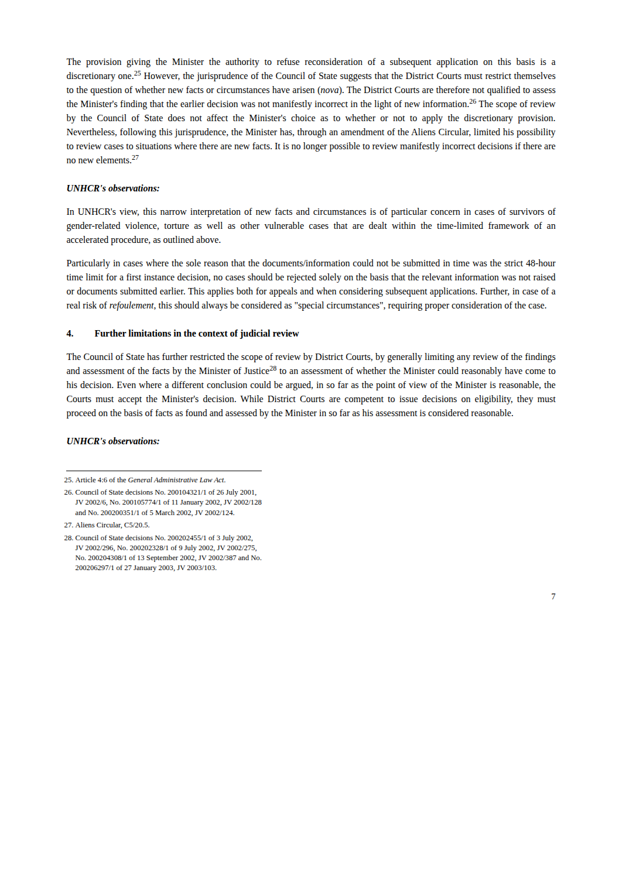The provision giving the Minister the authority to refuse reconsideration of a subsequent application on this basis is a discretionary one.25 However, the jurisprudence of the Council of State suggests that the District Courts must restrict themselves to the question of whether new facts or circumstances have arisen (nova). The District Courts are therefore not qualified to assess the Minister's finding that the earlier decision was not manifestly incorrect in the light of new information.26 The scope of review by the Council of State does not affect the Minister's choice as to whether or not to apply the discretionary provision. Nevertheless, following this jurisprudence, the Minister has, through an amendment of the Aliens Circular, limited his possibility to review cases to situations where there are new facts. It is no longer possible to review manifestly incorrect decisions if there are no new elements.27
UNHCR's observations:
In UNHCR's view, this narrow interpretation of new facts and circumstances is of particular concern in cases of survivors of gender-related violence, torture as well as other vulnerable cases that are dealt within the time-limited framework of an accelerated procedure, as outlined above.
Particularly in cases where the sole reason that the documents/information could not be submitted in time was the strict 48-hour time limit for a first instance decision, no cases should be rejected solely on the basis that the relevant information was not raised or documents submitted earlier. This applies both for appeals and when considering subsequent applications. Further, in case of a real risk of refoulement, this should always be considered as "special circumstances", requiring proper consideration of the case.
4. Further limitations in the context of judicial review
The Council of State has further restricted the scope of review by District Courts, by generally limiting any review of the findings and assessment of the facts by the Minister of Justice28 to an assessment of whether the Minister could reasonably have come to his decision. Even where a different conclusion could be argued, in so far as the point of view of the Minister is reasonable, the Courts must accept the Minister's decision. While District Courts are competent to issue decisions on eligibility, they must proceed on the basis of facts as found and assessed by the Minister in so far as his assessment is considered reasonable.
UNHCR's observations:
Article 4:6 of the General Administrative Law Act.
Council of State decisions No. 200104321/1 of 26 July 2001, JV 2002/6, No. 200105774/1 of 11 January 2002, JV 2002/128 and No. 200200351/1 of 5 March 2002, JV 2002/124.
Aliens Circular, C5/20.5.
Council of State decisions No. 200202455/1 of 3 July 2002, JV 2002/296, No. 200202328/1 of 9 July 2002, JV 2002/275, No. 200204308/1 of 13 September 2002, JV 2002/387 and No. 200206297/1 of 27 January 2003, JV 2003/103.
7